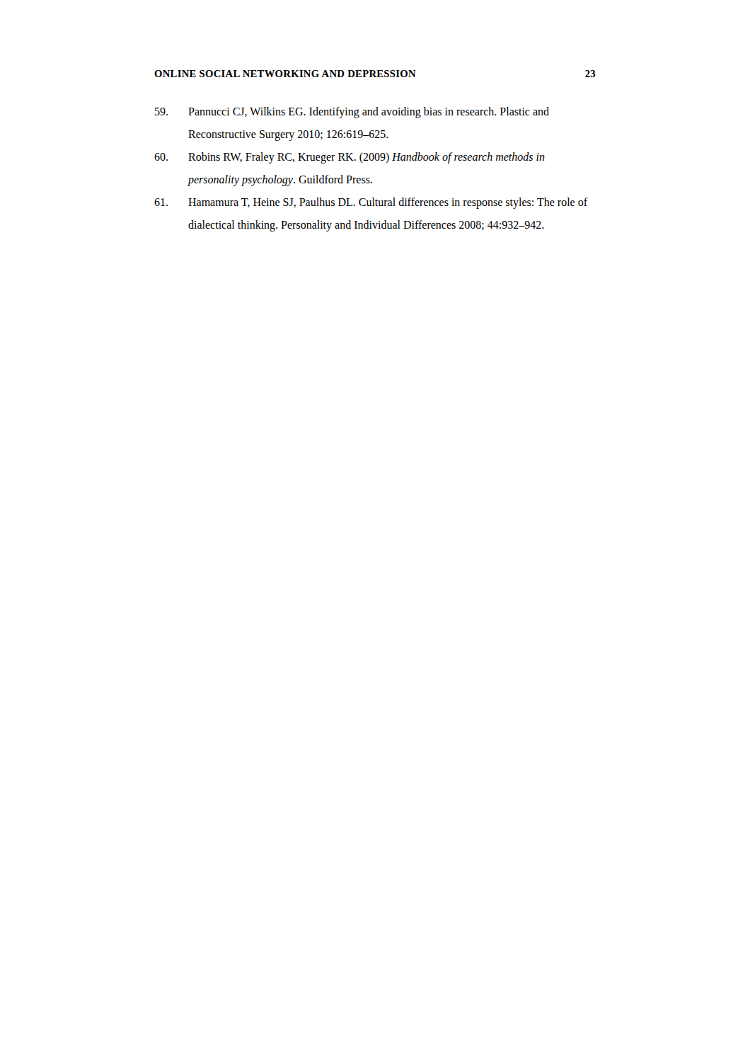Online Social Networking and Depression 23
59. Pannucci CJ, Wilkins EG. Identifying and avoiding bias in research. Plastic and Reconstructive Surgery 2010; 126:619–625.
60. Robins RW, Fraley RC, Krueger RK. (2009) Handbook of research methods in personality psychology. Guildford Press.
61. Hamamura T, Heine SJ, Paulhus DL. Cultural differences in response styles: The role of dialectical thinking. Personality and Individual Differences 2008; 44:932–942.